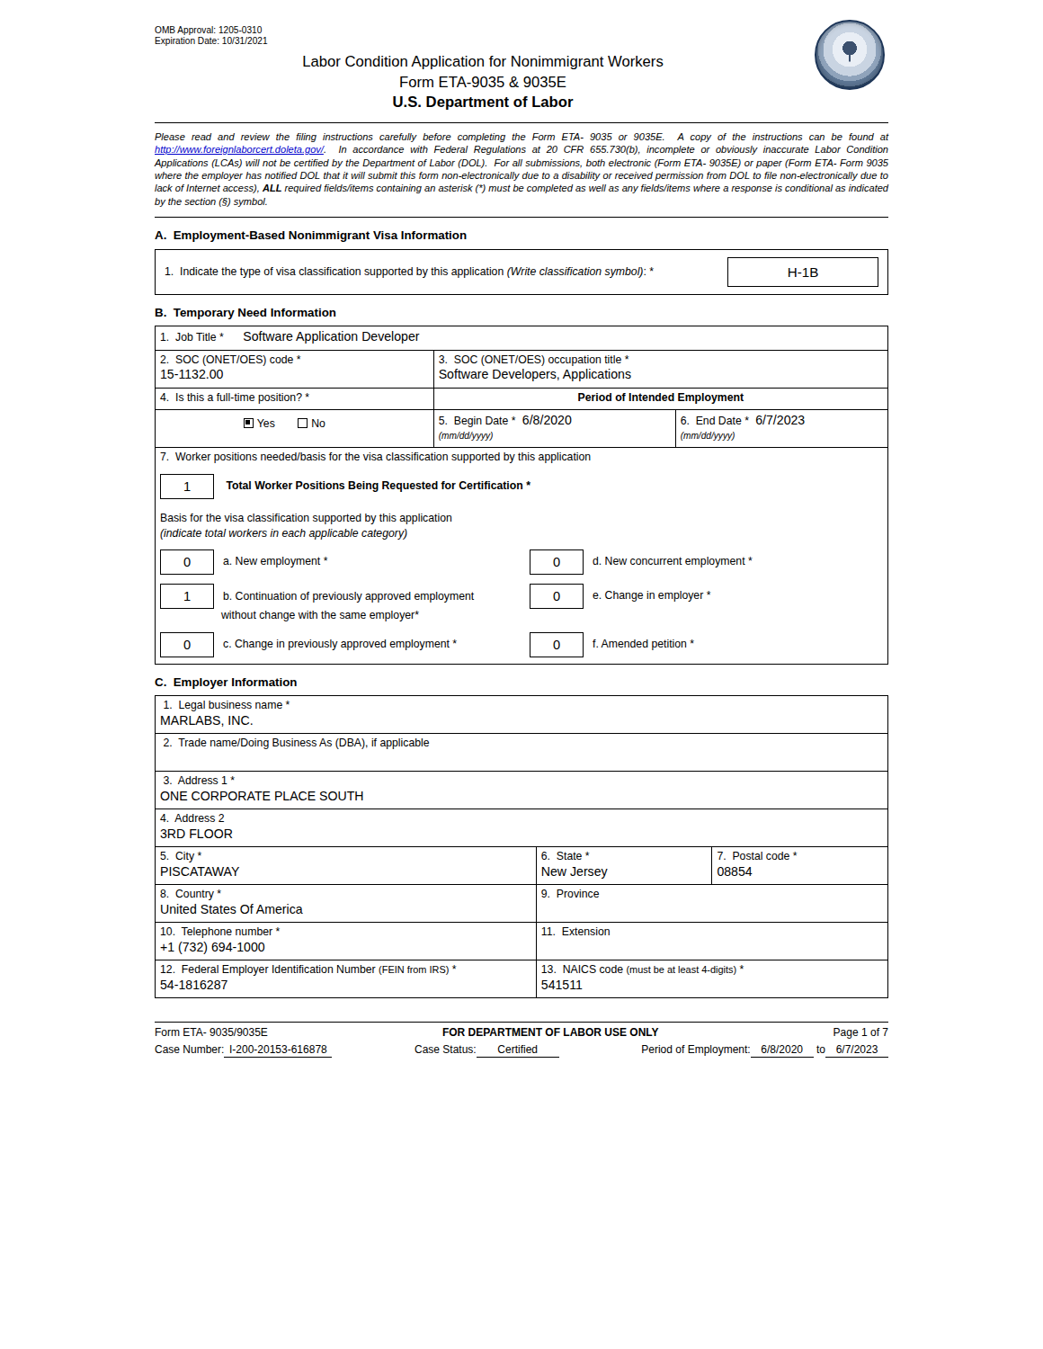OMB Approval: 1205-0310
Expiration Date: 10/31/2021
Labor Condition Application for Nonimmigrant Workers Form ETA-9035 & 9035E U.S. Department of Labor
Please read and review the filing instructions carefully before completing the Form ETA- 9035 or 9035E. A copy of the instructions can be found at http://www.foreignlaborcert.doleta.gov/. In accordance with Federal Regulations at 20 CFR 655.730(b), incomplete or obviously inaccurate Labor Condition Applications (LCAs) will not be certified by the Department of Labor (DOL). For all submissions, both electronic (Form ETA- 9035E) or paper (Form ETA- Form 9035 where the employer has notified DOL that it will submit this form non-electronically due to a disability or received permission from DOL to file non-electronically due to lack of Internet access), ALL required fields/items containing an asterisk (*) must be completed as well as any fields/items where a response is conditional as indicated by the section (§) symbol.
A. Employment-Based Nonimmigrant Visa Information
1. Indicate the type of visa classification supported by this application (Write classification symbol): *
H-1B
B. Temporary Need Information
| 1. Job Title * Software Application Developer |
| 2. SOC (ONET/OES) code * 15-1132.00 | 3. SOC (ONET/OES) occupation title * Software Developers, Applications |
| 4. Is this a full-time position? * | Period of Intended Employment |
| Yes No | 5. Begin Date * 6/8/2020 (mm/dd/yyyy) | 6. End Date * 6/7/2023 (mm/dd/yyyy) |
| 7. Worker positions needed/basis for the visa classification supported by this application 1 Total Worker Positions Being Requested for Certification * Basis for the visa classification supported by this application (indicate total workers in each applicable category) 0 a. New employment * 0 d. New concurrent employment * 1 b. Continuation of previously approved employment without change with the same employer* 0 e. Change in employer * 0 c. Change in previously approved employment * 0 f. Amended petition * |
C. Employer Information
| 1. Legal business name * MARLABS, INC. |
| 2. Trade name/Doing Business As (DBA), if applicable |
| 3. Address 1 * ONE CORPORATE PLACE SOUTH |
| 4. Address 2 3RD FLOOR |
| 5. City * PISCATAWAY | 6. State * New Jersey | 7. Postal code * 08854 |
| 8. Country * United States Of America | 9. Province |
| 10. Telephone number * +1 (732) 694-1000 | 11. Extension |
| 12. Federal Employer Identification Number (FEIN from IRS) * 54-1816287 | 13. NAICS code (must be at least 4-digits) * 541511 |
Form ETA- 9035/9035E
FOR DEPARTMENT OF LABOR USE ONLY
Page 1 of 7
Case Number:I-200-20153-616878
Case Status:Certified
Period of Employment:6/8/2020 to6/7/2023